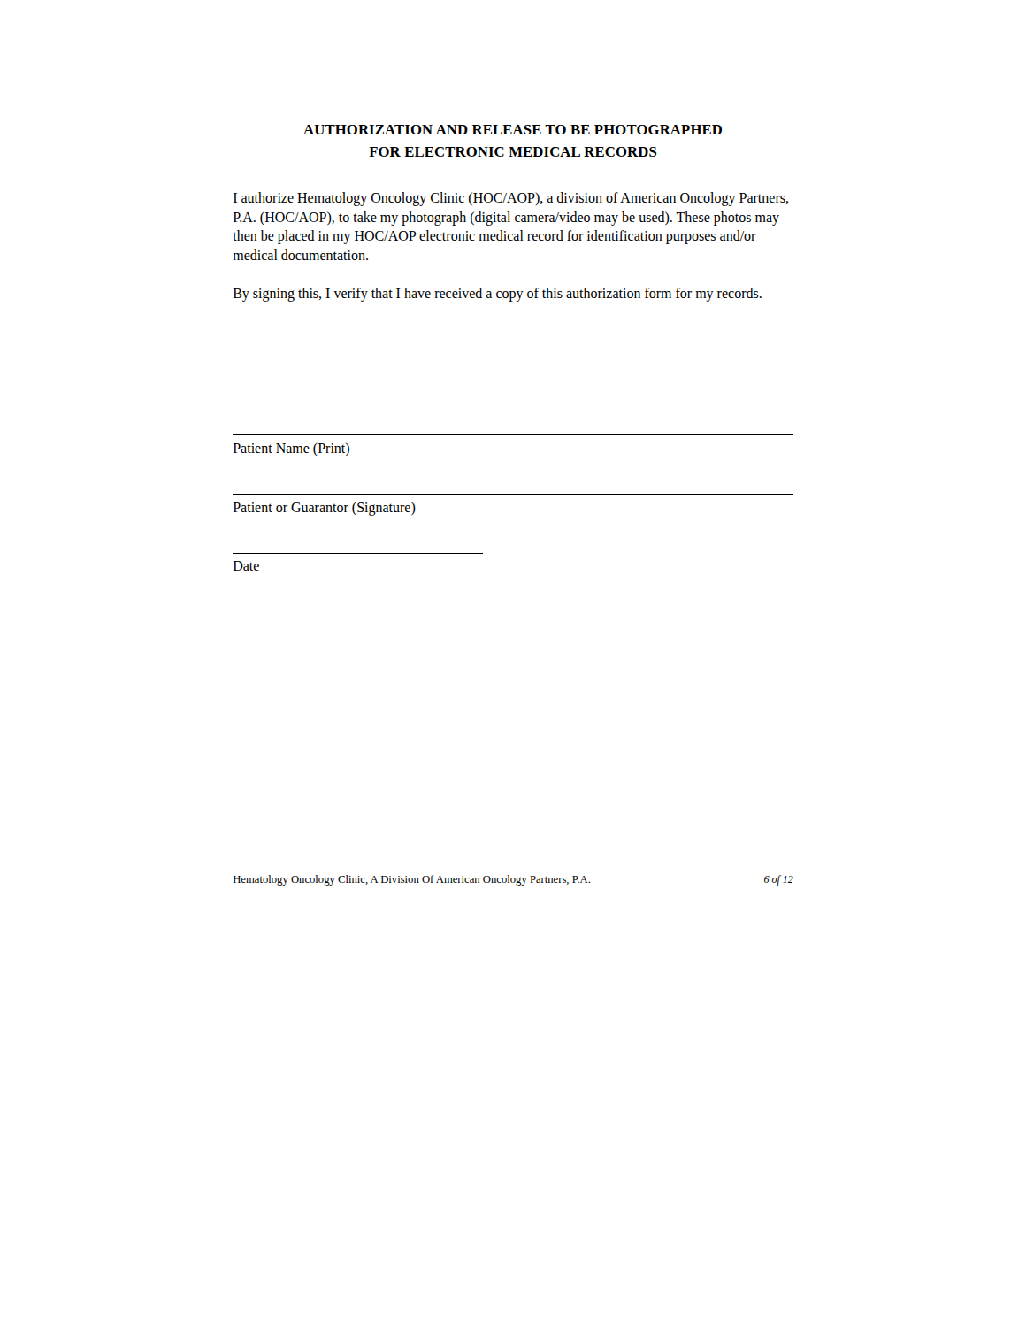AUTHORIZATION AND RELEASE TO BE PHOTOGRAPHEDFOR ELECTRONIC MEDICAL RECORDS
I authorize Hematology Oncology Clinic (HOC/AOP), a division of American Oncology Partners, P.A. (HOC/AOP), to take my photograph (digital camera/video may be used). These photos may then be placed in my HOC/AOP electronic medical record for identification purposes and/or medical documentation.
By signing this, I verify that I have received a copy of this authorization form for my records.
Patient Name (Print)
Patient or Guarantor (Signature)
Date
Hematology Oncology Clinic, A Division Of American Oncology Partners, P.A. 6 of 12